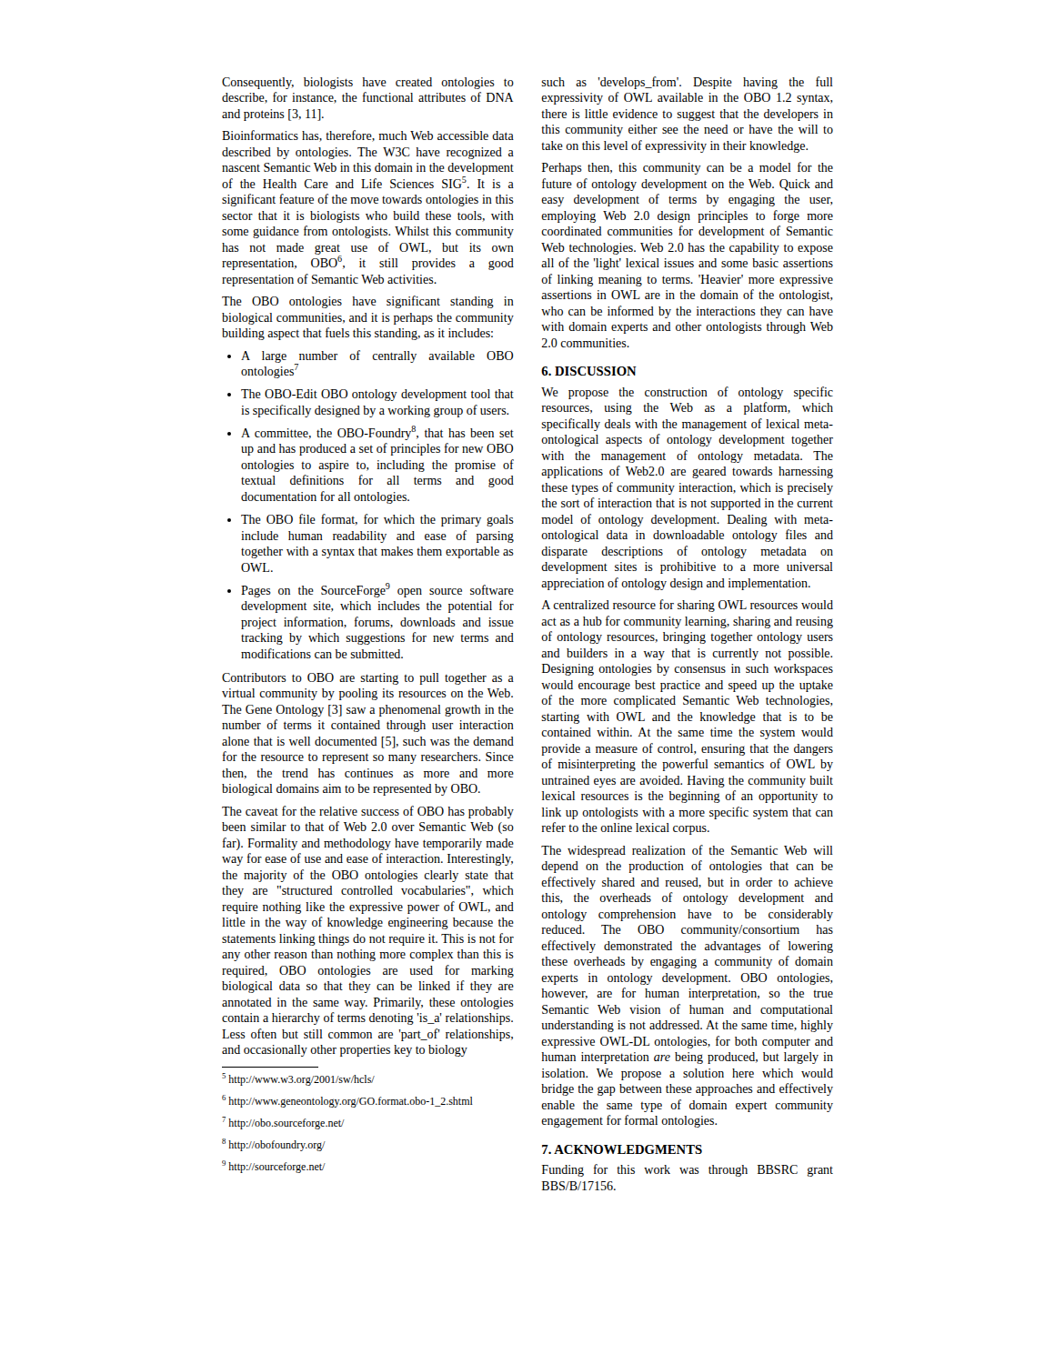Consequently, biologists have created ontologies to describe, for instance, the functional attributes of DNA and proteins [3, 11].
Bioinformatics has, therefore, much Web accessible data described by ontologies. The W3C have recognized a nascent Semantic Web in this domain in the development of the Health Care and Life Sciences SIG5. It is a significant feature of the move towards ontologies in this sector that it is biologists who build these tools, with some guidance from ontologists. Whilst this community has not made great use of OWL, but its own representation, OBO6, it still provides a good representation of Semantic Web activities.
The OBO ontologies have significant standing in biological communities, and it is perhaps the community building aspect that fuels this standing, as it includes:
A large number of centrally available OBO ontologies7
The OBO-Edit OBO ontology development tool that is specifically designed by a working group of users.
A committee, the OBO-Foundry8, that has been set up and has produced a set of principles for new OBO ontologies to aspire to, including the promise of textual definitions for all terms and good documentation for all ontologies.
The OBO file format, for which the primary goals include human readability and ease of parsing together with a syntax that makes them exportable as OWL.
Pages on the SourceForge9 open source software development site, which includes the potential for project information, forums, downloads and issue tracking by which suggestions for new terms and modifications can be submitted.
Contributors to OBO are starting to pull together as a virtual community by pooling its resources on the Web. The Gene Ontology [3] saw a phenomenal growth in the number of terms it contained through user interaction alone that is well documented [5], such was the demand for the resource to represent so many researchers. Since then, the trend has continues as more and more biological domains aim to be represented by OBO.
The caveat for the relative success of OBO has probably been similar to that of Web 2.0 over Semantic Web (so far). Formality and methodology have temporarily made way for ease of use and ease of interaction. Interestingly, the majority of the OBO ontologies clearly state that they are "structured controlled vocabularies", which require nothing like the expressive power of OWL, and little in the way of knowledge engineering because the statements linking things do not require it. This is not for any other reason than nothing more complex than this is required, OBO ontologies are used for marking biological data so that they can be linked if they are annotated in the same way. Primarily, these ontologies contain a hierarchy of terms denoting 'is_a' relationships. Less often but still common are 'part_of' relationships, and occasionally other properties key to biology
5 http://www.w3.org/2001/sw/hcls/
6 http://www.geneontology.org/GO.format.obo-1_2.shtml
7 http://obo.sourceforge.net/
8 http://obofoundry.org/
9 http://sourceforge.net/
such as 'develops_from'. Despite having the full expressivity of OWL available in the OBO 1.2 syntax, there is little evidence to suggest that the developers in this community either see the need or have the will to take on this level of expressivity in their knowledge.
Perhaps then, this community can be a model for the future of ontology development on the Web. Quick and easy development of terms by engaging the user, employing Web 2.0 design principles to forge more coordinated communities for development of Semantic Web technologies. Web 2.0 has the capability to expose all of the 'light' lexical issues and some basic assertions of linking meaning to terms. 'Heavier' more expressive assertions in OWL are in the domain of the ontologist, who can be informed by the interactions they can have with domain experts and other ontologists through Web 2.0 communities.
6. DISCUSSION
We propose the construction of ontology specific resources, using the Web as a platform, which specifically deals with the management of lexical meta-ontological aspects of ontology development together with the management of ontology metadata. The applications of Web2.0 are geared towards harnessing these types of community interaction, which is precisely the sort of interaction that is not supported in the current model of ontology development. Dealing with meta-ontological data in downloadable ontology files and disparate descriptions of ontology metadata on development sites is prohibitive to a more universal appreciation of ontology design and implementation.
A centralized resource for sharing OWL resources would act as a hub for community learning, sharing and reusing of ontology resources, bringing together ontology users and builders in a way that is currently not possible. Designing ontologies by consensus in such workspaces would encourage best practice and speed up the uptake of the more complicated Semantic Web technologies, starting with OWL and the knowledge that is to be contained within. At the same time the system would provide a measure of control, ensuring that the dangers of misinterpreting the powerful semantics of OWL by untrained eyes are avoided. Having the community built lexical resources is the beginning of an opportunity to link up ontologists with a more specific system that can refer to the online lexical corpus.
The widespread realization of the Semantic Web will depend on the production of ontologies that can be effectively shared and reused, but in order to achieve this, the overheads of ontology development and ontology comprehension have to be considerably reduced. The OBO community/consortium has effectively demonstrated the advantages of lowering these overheads by engaging a community of domain experts in ontology development. OBO ontologies, however, are for human interpretation, so the true Semantic Web vision of human and computational understanding is not addressed. At the same time, highly expressive OWL-DL ontologies, for both computer and human interpretation are being produced, but largely in isolation. We propose a solution here which would bridge the gap between these approaches and effectively enable the same type of domain expert community engagement for formal ontologies.
7. ACKNOWLEDGMENTS
Funding for this work was through BBSRC grant BBS/B/17156.